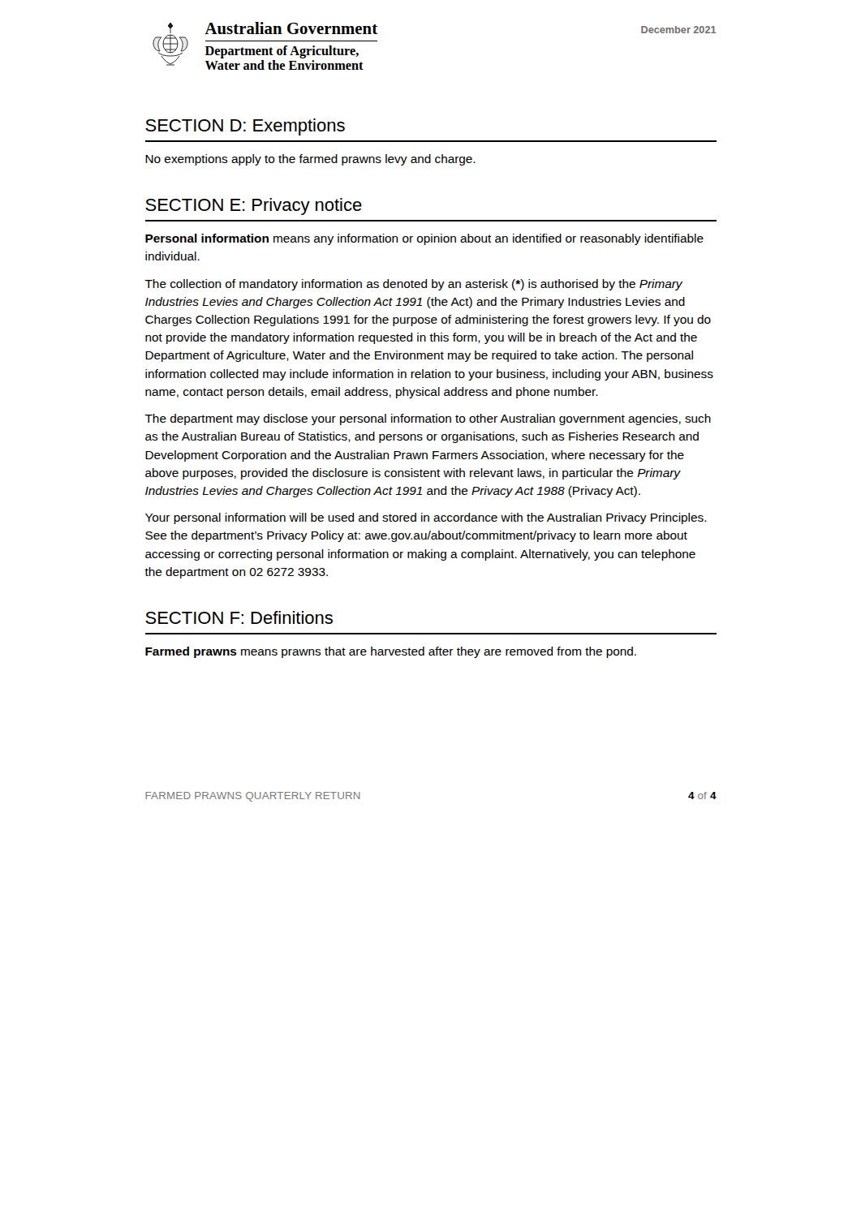Australian Government
Department of Agriculture,
Water and the Environment
December 2021
SECTION D: Exemptions
No exemptions apply to the farmed prawns levy and charge.
SECTION E: Privacy notice
Personal information means any information or opinion about an identified or reasonably identifiable individual.
The collection of mandatory information as denoted by an asterisk (*) is authorised by the Primary Industries Levies and Charges Collection Act 1991 (the Act) and the Primary Industries Levies and Charges Collection Regulations 1991 for the purpose of administering the forest growers levy. If you do not provide the mandatory information requested in this form, you will be in breach of the Act and the Department of Agriculture, Water and the Environment may be required to take action. The personal information collected may include information in relation to your business, including your ABN, business name, contact person details, email address, physical address and phone number.
The department may disclose your personal information to other Australian government agencies, such as the Australian Bureau of Statistics, and persons or organisations, such as Fisheries Research and Development Corporation and the Australian Prawn Farmers Association, where necessary for the above purposes, provided the disclosure is consistent with relevant laws, in particular the Primary Industries Levies and Charges Collection Act 1991 and the Privacy Act 1988 (Privacy Act).
Your personal information will be used and stored in accordance with the Australian Privacy Principles. See the department’s Privacy Policy at: awe.gov.au/about/commitment/privacy to learn more about accessing or correcting personal information or making a complaint. Alternatively, you can telephone the department on 02 6272 3933.
SECTION F: Definitions
Farmed prawns means prawns that are harvested after they are removed from the pond.
FARMED PRAWNS QUARTERLY RETURN
4 of 4